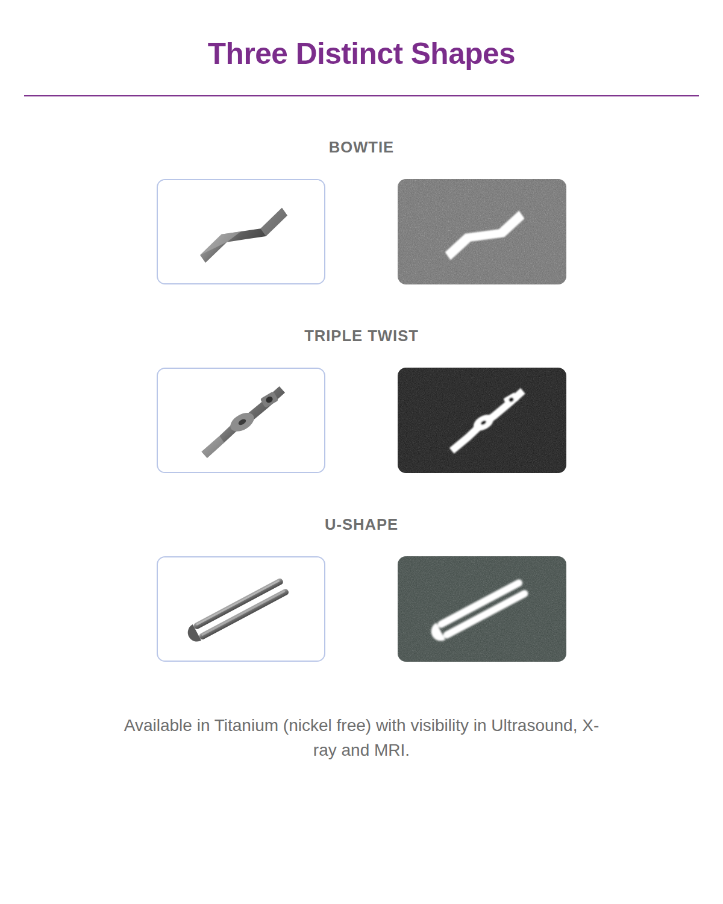Three Distinct Shapes
BOWTIE
TRIPLE TWIST
U-SHAPE
Available in Titanium (nickel free) with visibility in Ultrasound, X-ray and MRI.